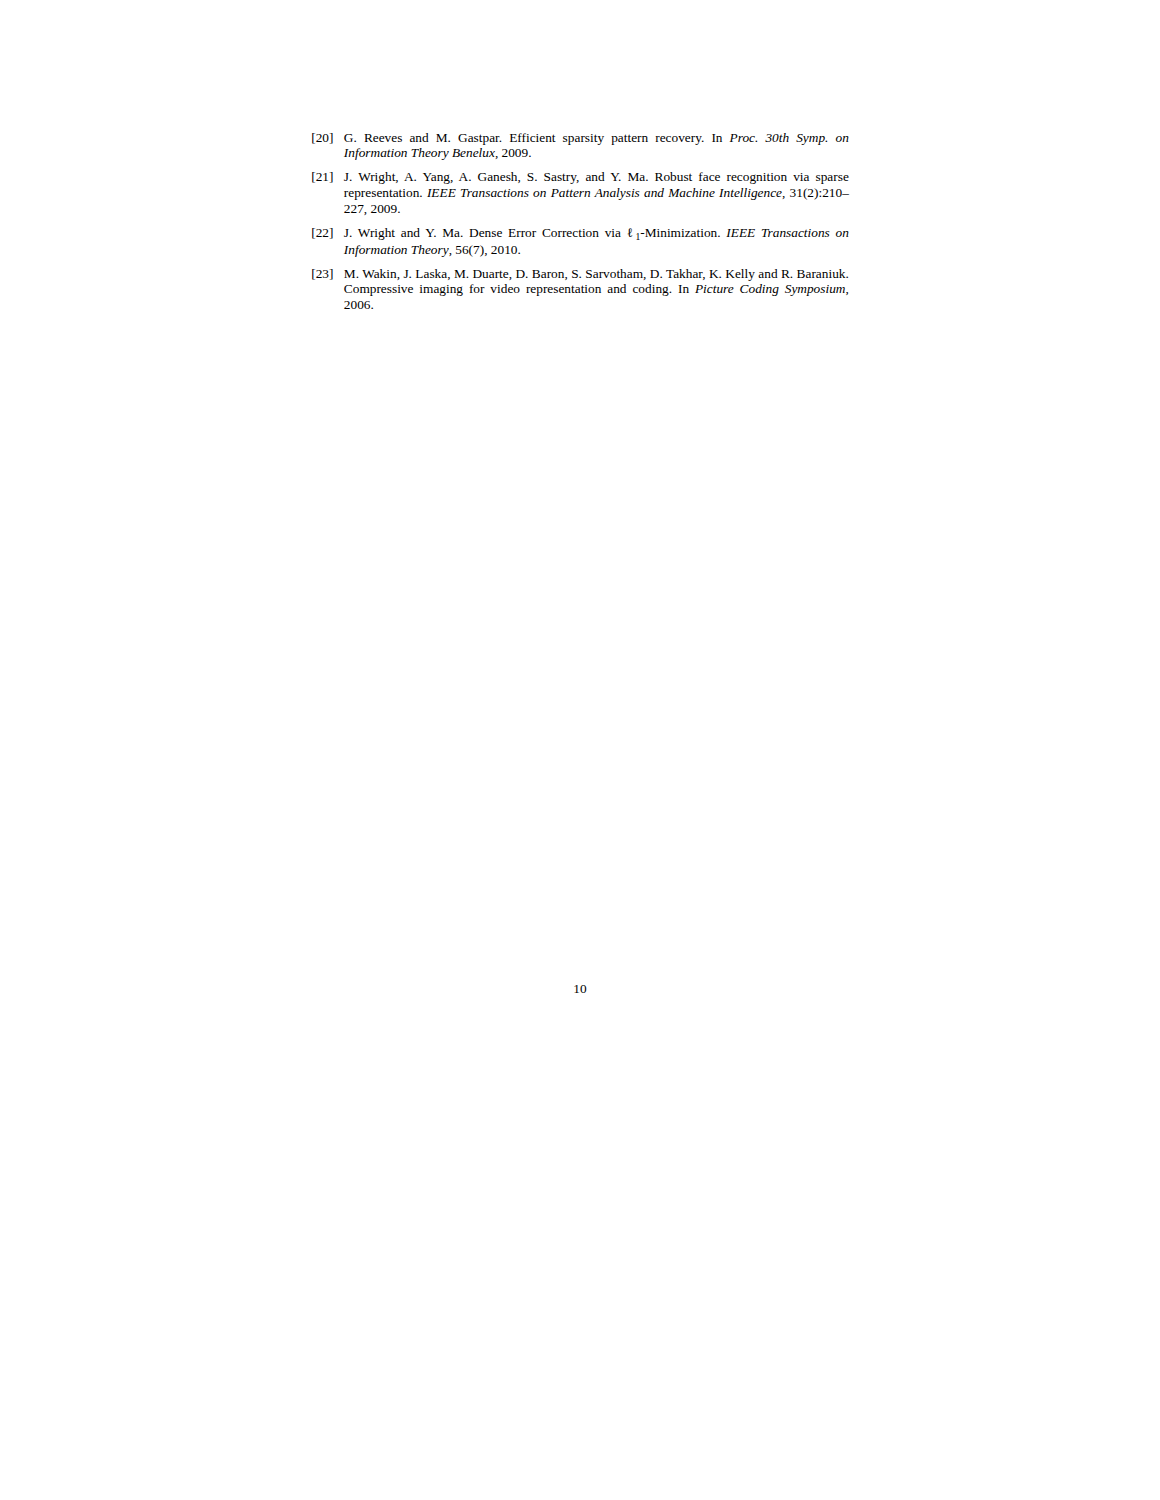[20] G. Reeves and M. Gastpar. Efficient sparsity pattern recovery. In Proc. 30th Symp. on Information Theory Benelux, 2009.
[21] J. Wright, A. Yang, A. Ganesh, S. Sastry, and Y. Ma. Robust face recognition via sparse representation. IEEE Transactions on Pattern Analysis and Machine Intelligence, 31(2):210–227, 2009.
[22] J. Wright and Y. Ma. Dense Error Correction via ℓ1-Minimization. IEEE Transactions on Information Theory, 56(7), 2010.
[23] M. Wakin, J. Laska, M. Duarte, D. Baron, S. Sarvotham, D. Takhar, K. Kelly and R. Baraniuk. Compressive imaging for video representation and coding. In Picture Coding Symposium, 2006.
10